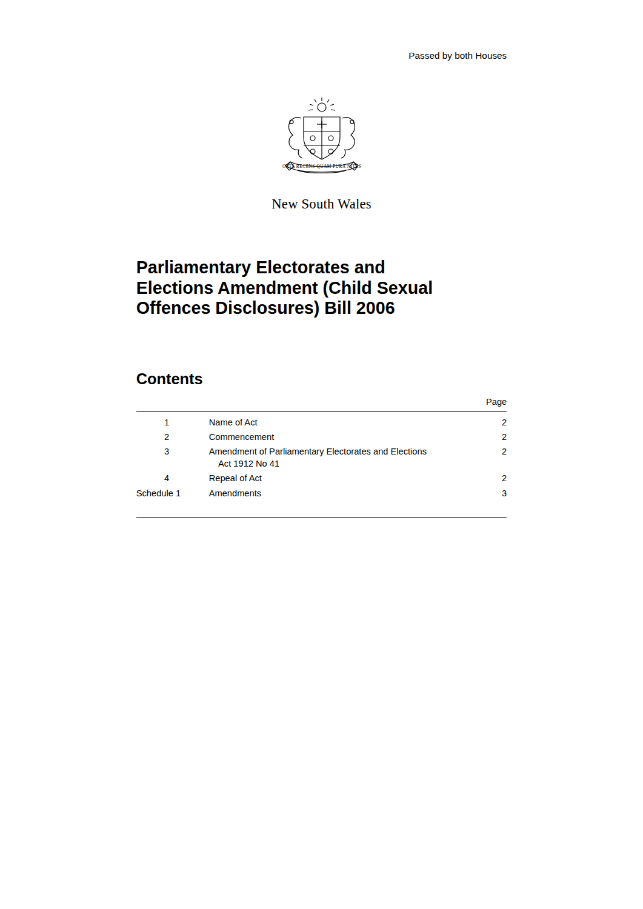Passed by both Houses
ORTA RECENS QUAM PURA NITES
New South Wales
Parliamentary Electorates and Elections Amendment (Child Sexual Offences Disclosures) Bill 2006
Contents
Page
| 1 | Name of Act | 2 |
| 2 | Commencement | 2 |
| 3 | Amendment of Parliamentary Electorates and Elections Act 1912 No 41 | 2 |
| 4 | Repeal of Act | 2 |
| Schedule 1 | Amendments | 3 |